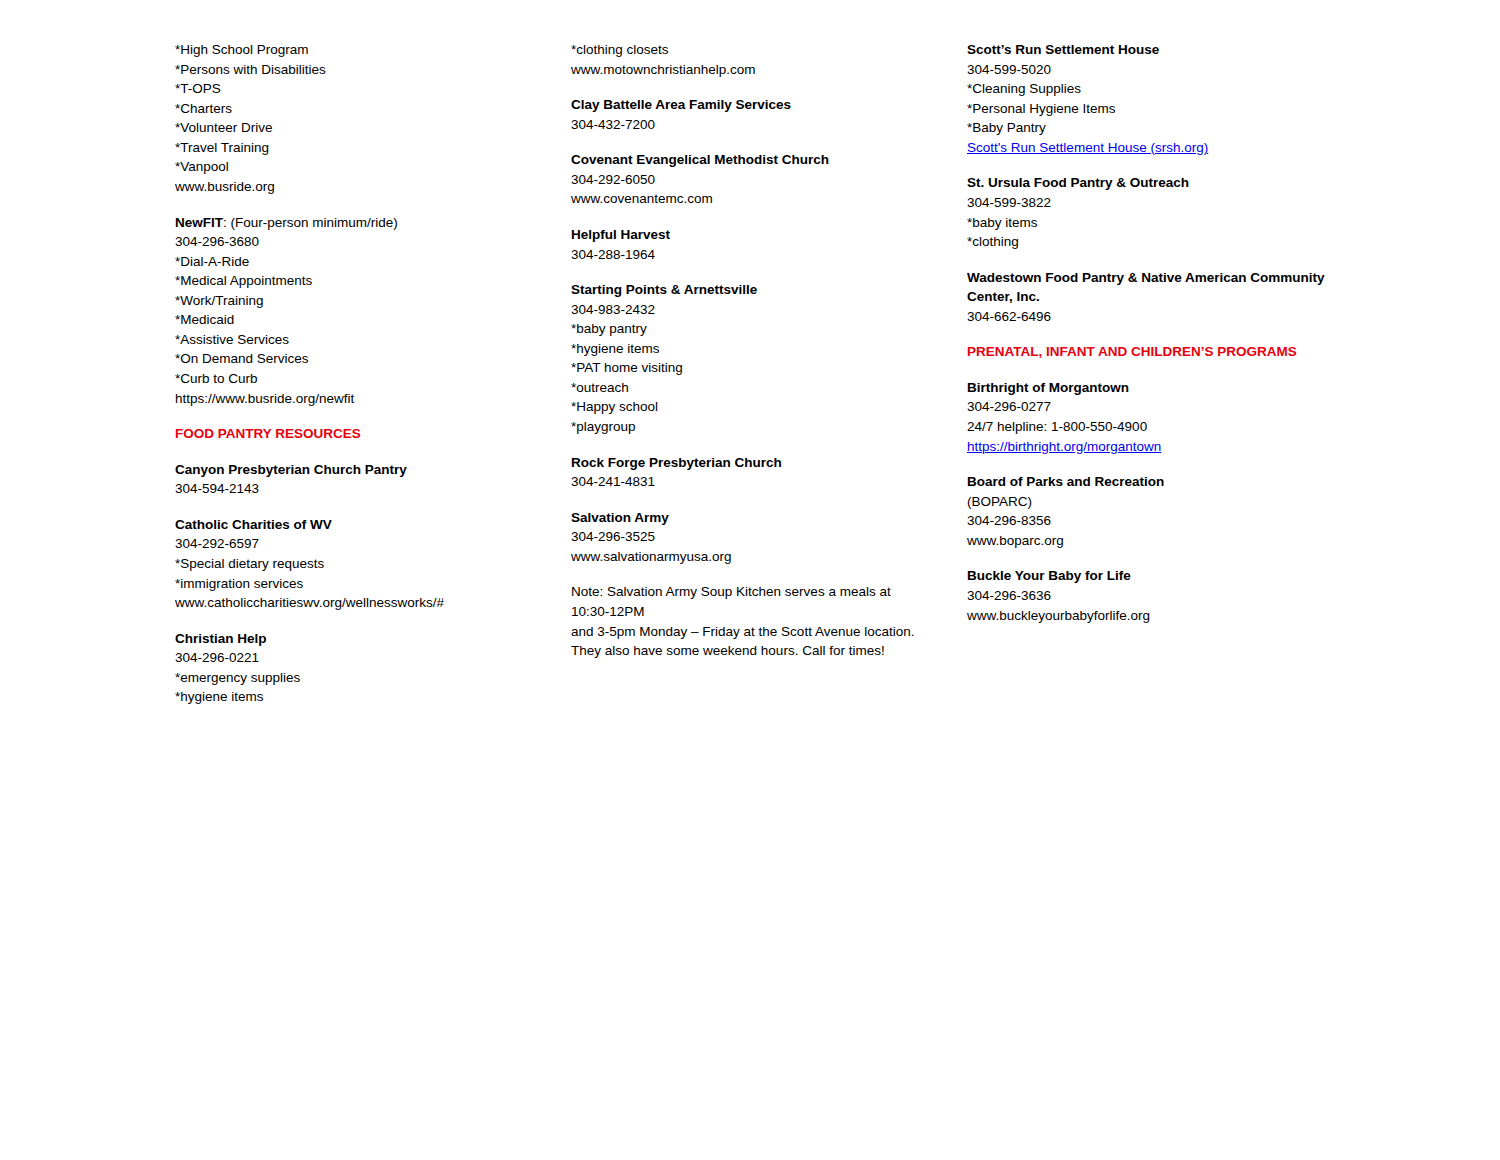*High School Program
*Persons with Disabilities
*T-OPS
*Charters
*Volunteer Drive
*Travel Training
*Vanpool
www.busride.org
NewFIT: (Four-person minimum/ride)
304-296-3680
*Dial-A-Ride
*Medical Appointments
*Work/Training
*Medicaid
*Assistive Services
*On Demand Services
*Curb to Curb
https://www.busride.org/newfit
FOOD PANTRY RESOURCES
Canyon Presbyterian Church Pantry
304-594-2143
Catholic Charities of WV
304-292-6597
*Special dietary requests
*immigration services
www.catholiccharitieswv.org/wellnessworks/#
Christian Help
304-296-0221
*emergency supplies
*hygiene items
*clothing closets
www.motownchristianhelp.com
Clay Battelle Area Family Services
304-432-7200
Covenant Evangelical Methodist Church
304-292-6050
www.covenantemc.com
Helpful Harvest
304-288-1964
Starting Points & Arnettsville
304-983-2432
*baby pantry
*hygiene items
*PAT home visiting
*outreach
*Happy school
*playgroup
Rock Forge Presbyterian Church
304-241-4831
Salvation Army
304-296-3525
www.salvationarmyusa.org
Note: Salvation Army Soup Kitchen serves a meals at 10:30-12PM
and 3-5pm Monday – Friday at the Scott Avenue location. They also have some weekend hours. Call for times!
Scott’s Run Settlement House
304-599-5020
*Cleaning Supplies
*Personal Hygiene Items
*Baby Pantry
Scott's Run Settlement House (srsh.org)
St. Ursula Food Pantry & Outreach
304-599-3822
*baby items
*clothing
Wadestown Food Pantry & Native American Community Center, Inc.
304-662-6496
PRENATAL, INFANT AND CHILDREN’S PROGRAMS
Birthright of Morgantown
304-296-0277
24/7 helpline: 1-800-550-4900
https://birthright.org/morgantown
Board of Parks and Recreation
(BOPARC)
304-296-8356
www.boparc.org
Buckle Your Baby for Life
304-296-3636
www.buckleyourbabyforlife.org